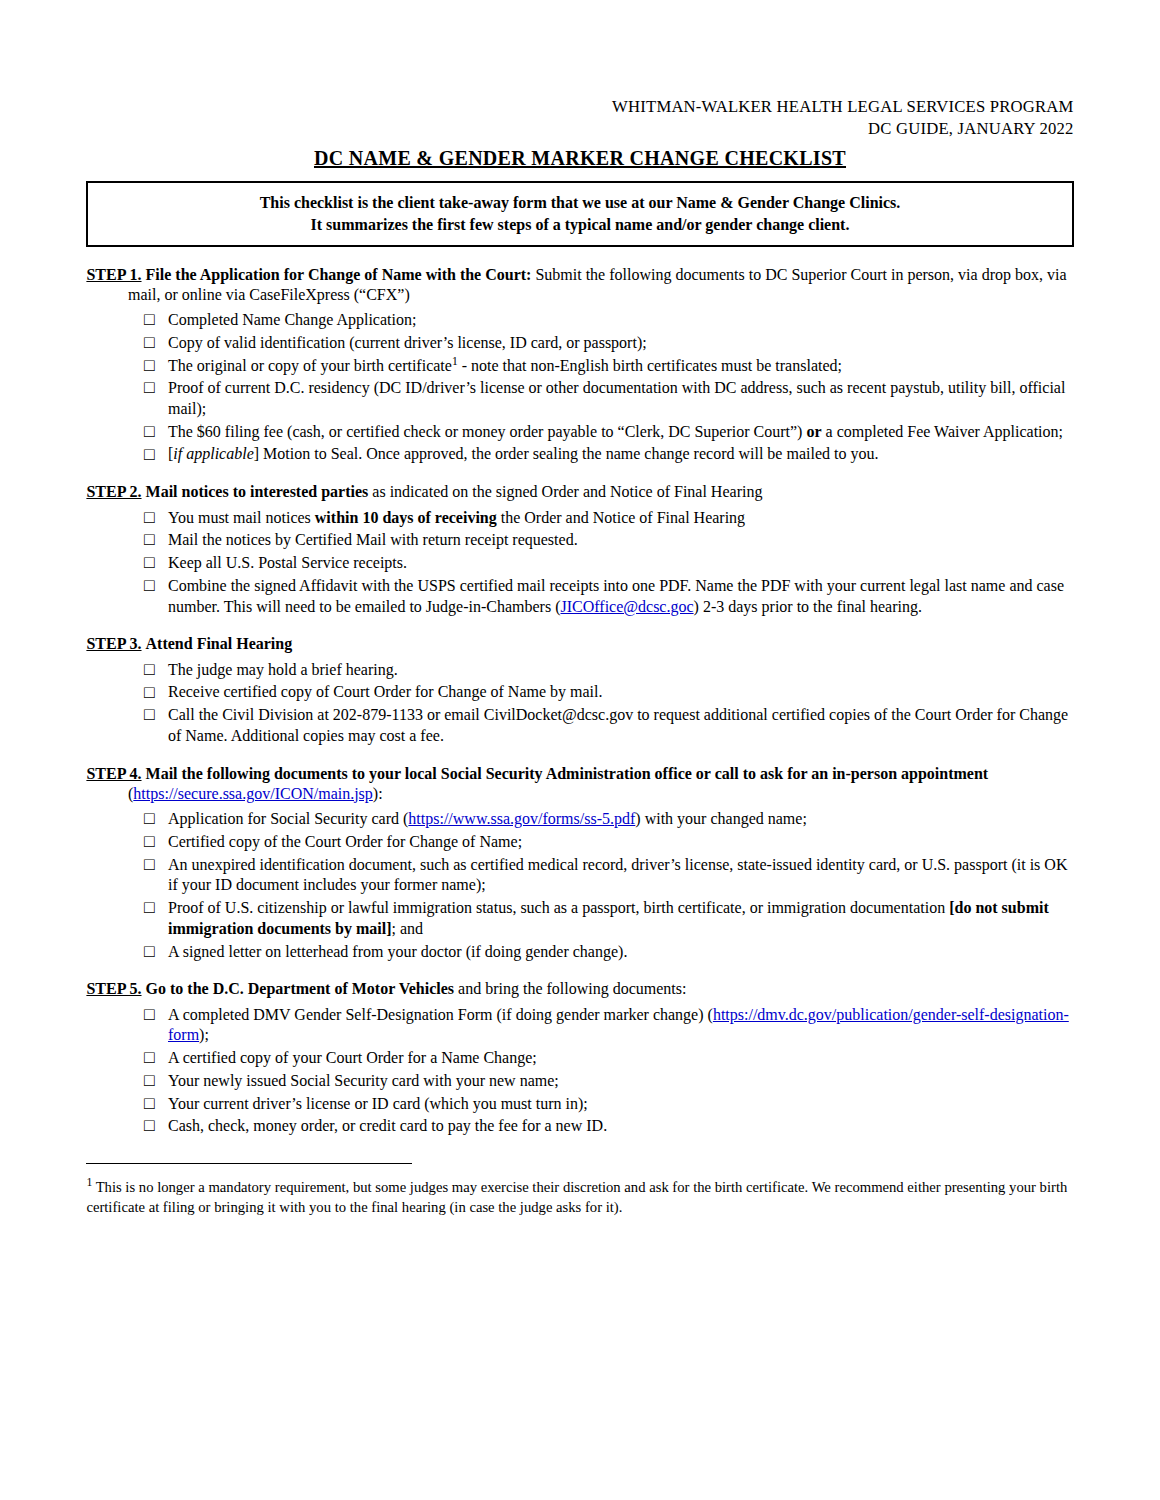WHITMAN-WALKER HEALTH LEGAL SERVICES PROGRAM
DC GUIDE, JANUARY 2022
DC NAME & GENDER MARKER CHANGE CHECKLIST
This checklist is the client take-away form that we use at our Name & Gender Change Clinics.
It summarizes the first few steps of a typical name and/or gender change client.
STEP 1. File the Application for Change of Name with the Court: Submit the following documents to DC Superior Court in person, via drop box, via mail, or online via CaseFileXpress (“CFX”)
Completed Name Change Application;
Copy of valid identification (current driver’s license, ID card, or passport);
The original or copy of your birth certificate1 - note that non-English birth certificates must be translated;
Proof of current D.C. residency (DC ID/driver’s license or other documentation with DC address, such as recent paystub, utility bill, official mail);
The $60 filing fee (cash, or certified check or money order payable to “Clerk, DC Superior Court”) or a completed Fee Waiver Application;
[if applicable] Motion to Seal. Once approved, the order sealing the name change record will be mailed to you.
STEP 2. Mail notices to interested parties as indicated on the signed Order and Notice of Final Hearing
You must mail notices within 10 days of receiving the Order and Notice of Final Hearing
Mail the notices by Certified Mail with return receipt requested.
Keep all U.S. Postal Service receipts.
Combine the signed Affidavit with the USPS certified mail receipts into one PDF. Name the PDF with your current legal last name and case number. This will need to be emailed to Judge-in-Chambers (JICOffice@dcsc.goc) 2-3 days prior to the final hearing.
STEP 3. Attend Final Hearing
The judge may hold a brief hearing.
Receive certified copy of Court Order for Change of Name by mail.
Call the Civil Division at 202-879-1133 or email CivilDocket@dcsc.gov to request additional certified copies of the Court Order for Change of Name. Additional copies may cost a fee.
STEP 4. Mail the following documents to your local Social Security Administration office or call to ask for an in-person appointment (https://secure.ssa.gov/ICON/main.jsp):
Application for Social Security card (https://www.ssa.gov/forms/ss-5.pdf) with your changed name;
Certified copy of the Court Order for Change of Name;
An unexpired identification document, such as certified medical record, driver’s license, state-issued identity card, or U.S. passport (it is OK if your ID document includes your former name);
Proof of U.S. citizenship or lawful immigration status, such as a passport, birth certificate, or immigration documentation [do not submit immigration documents by mail]; and
A signed letter on letterhead from your doctor (if doing gender change).
STEP 5. Go to the D.C. Department of Motor Vehicles and bring the following documents:
A completed DMV Gender Self-Designation Form (if doing gender marker change) (https://dmv.dc.gov/publication/gender-self-designation-form);
A certified copy of your Court Order for a Name Change;
Your newly issued Social Security card with your new name;
Your current driver’s license or ID card (which you must turn in);
Cash, check, money order, or credit card to pay the fee for a new ID.
1 This is no longer a mandatory requirement, but some judges may exercise their discretion and ask for the birth certificate. We recommend either presenting your birth certificate at filing or bringing it with you to the final hearing (in case the judge asks for it).